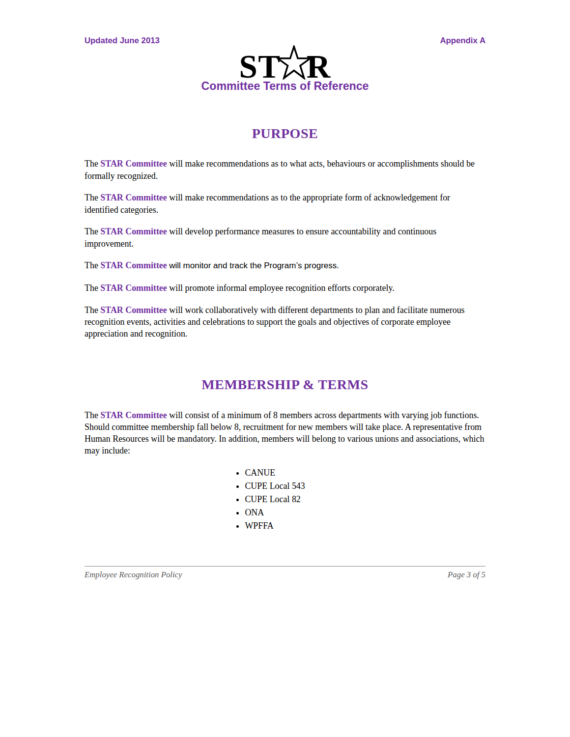Updated June 2013 Appendix A
ST R
Committee Terms of Reference
PURPOSE
The STAR Committee will make recommendations as to what acts, behaviours or accomplishments should be formally recognized.
The STAR Committee will make recommendations as to the appropriate form of acknowledgement for identified categories.
The STAR Committee will develop performance measures to ensure accountability and continuous improvement.
The STAR Committee will monitor and track the Program’s progress.
The STAR Committee will promote informal employee recognition efforts corporately.
The STAR Committee will work collaboratively with different departments to plan and facilitate numerous recognition events, activities and celebrations to support the goals and objectives of corporate employee appreciation and recognition.
MEMBERSHIP & TERMS
The STAR Committee will consist of a minimum of 8 members across departments with varying job functions. Should committee membership fall below 8, recruitment for new members will take place. A representative from Human Resources will be mandatory. In addition, members will belong to various unions and associations, which may include:
CANUE
CUPE Local 543
CUPE Local 82
ONA
WPFFA
Employee Recognition Policy Page 3 of 5